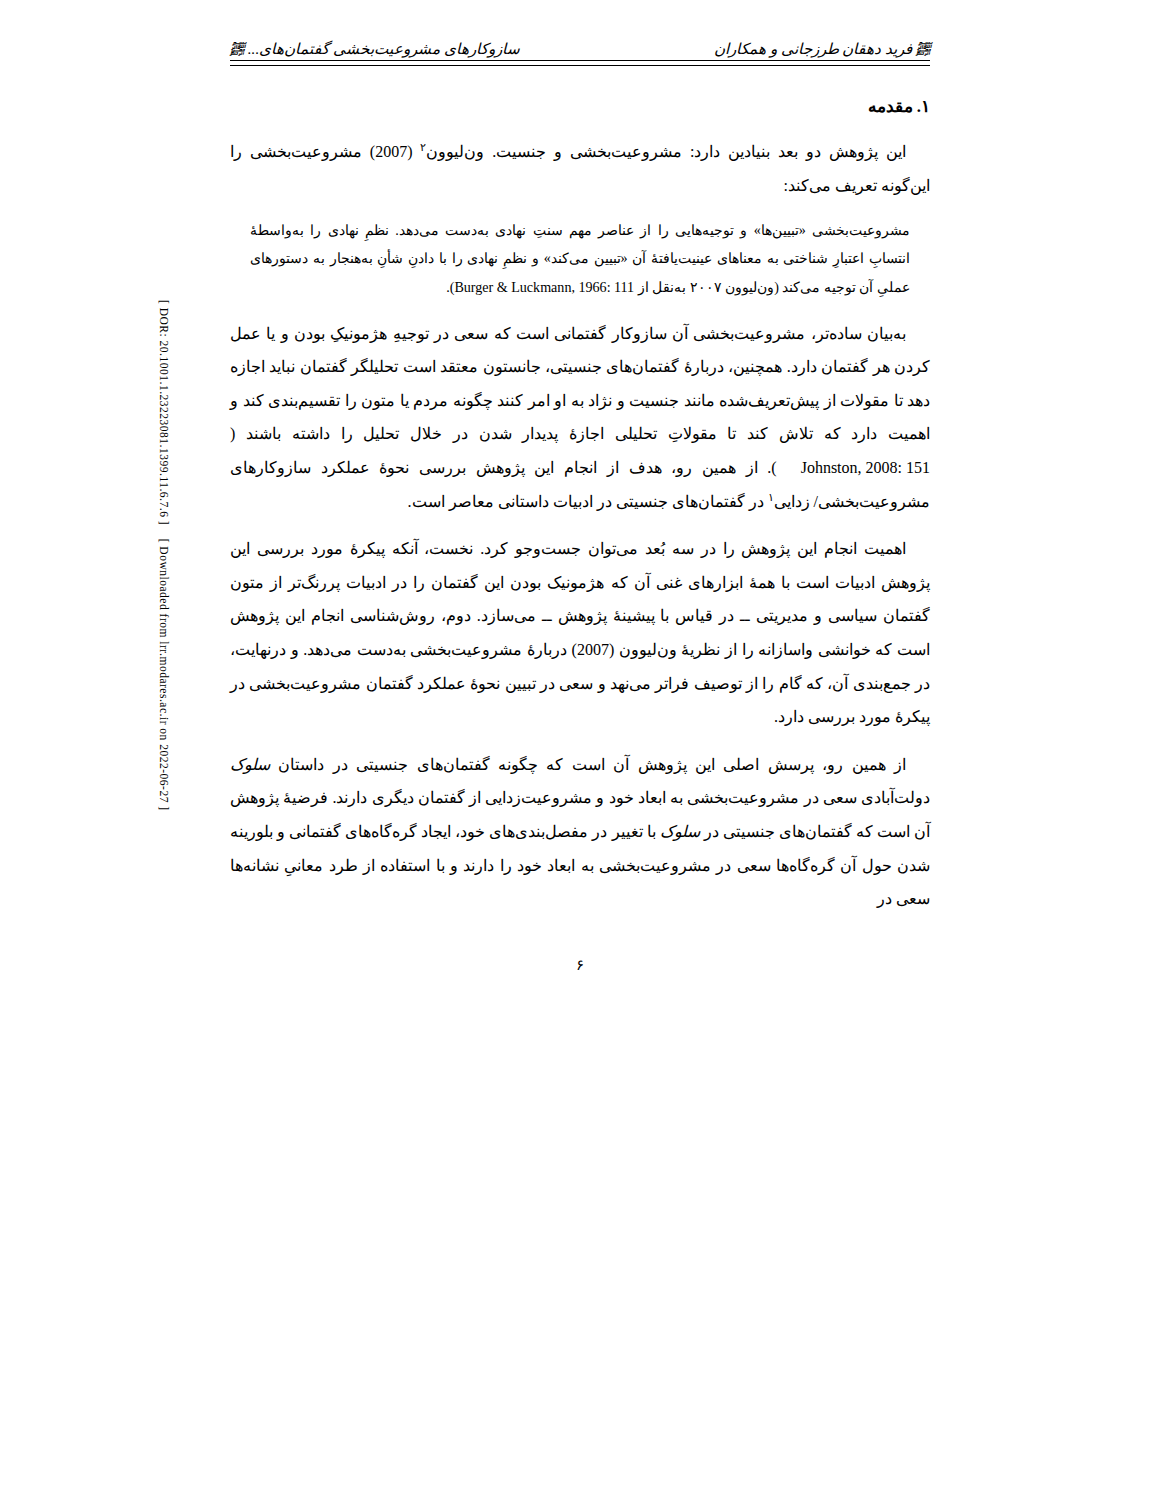﷽ فرید دهقان طرزجانی و همکاران
سازوکارهای مشروعیت‌بخشی گفتمان‌های... ﷽
[ DOR: 20.1001.1.23223081.1399.11.6.7.6 ] [ Downloaded from lrr.modares.ac.ir on 2022-06-27 ]
۱. مقدمه
این پژوهش دو بعد بنیادین دارد: مشروعیت‌بخشی و جنسیت. ون‌لیوون۲ (2007) مشروعیت‌بخشی را این‌گونه تعریف می‌کند:
مشروعیت‌بخشی «تبیین‌ها» و توجیه‌هایی را از عناصر مهم سنتِ نهادی به‌دست می‌دهد. نظمِ نهادی را به‌واسطۀ انتسابِ اعتبارِ شناختی به معناهای عینیت‌یافتۀ آن «تبیین می‌کند» و نظمِ نهادی را با دادنِ شأنِ به‌هنجار به دستورهای عملیِ آن توجیه می‌کند (ون‌لیوون ۲۰۰۷ به‌نقل از Burger & Luckmann, 1966: 111).
به‌بیان ساده‌تر، مشروعیت‌بخشی آن سازوکار گفتمانی است که سعی در توجیهِ هژمونیکِ بودن و یا عمل کردن هر گفتمان دارد. همچنین، دربارۀ گفتمان‌های جنسیتی، جانستون معتقد است تحلیلگر گفتمان نباید اجازه دهد تا مقولات از پیش‌تعریف‌شده مانند جنسیت و نژاد به او امر کنند چگونه مردم یا متون را تقسیم‌بندی کند و اهمیت دارد که تلاش کند تا مقولاتِ تحلیلی اجازۀ پدیدار شدن در خلال تحلیل را داشته باشند (Johnston, 2008: 151). از همین رو، هدف از انجام این پژوهش بررسی نحوۀ عملکرد سازوکارهای مشروعیت‌بخشی/ زدایی۱ در گفتمان‌های جنسیتی در ادبیات داستانی معاصر است.
اهمیت انجام این پژوهش را در سه بُعد می‌توان جست‌وجو کرد. نخست، آنکه پیکرۀ مورد بررسی این پژوهش ادبیات است با همۀ ابزارهای غنی آن که هژمونیک بودن این گفتمان را در ادبیات پررنگ‌تر از متون گفتمان سیاسی و مدیریتی ــ در قیاس با پیشینۀ پژوهش ــ می‌سازد. دوم، روش‌شناسی انجام این پژوهش است که خوانشی واسازانه را از نظریۀ ون‌لیوون (2007) دربارۀ مشروعیت‌بخشی به‌دست می‌دهد. و درنهایت، در جمع‌بندی آن، که گام را از توصیف فراتر می‌نهد و سعی در تبیین نحوۀ عملکرد گفتمان مشروعیت‌بخشی در پیکرۀ مورد بررسی دارد.
از همین رو، پرسش اصلی این پژوهش آن است که چگونه گفتمان‌های جنسیتی در داستان سلوک دولت‌آبادی سعی در مشروعیت‌بخشی به ابعاد خود و مشروعیت‌زدایی از گفتمان دیگری دارند. فرضیۀ پژوهش آن است که گفتمان‌های جنسیتی در سلوک با تغییر در مفصل‌بندی‌های خود، ایجاد گره‌گاه‌های گفتمانی و بلورینه شدن حول آن گره‌گاه‌ها سعی در مشروعیت‌بخشی به ابعاد خود را دارند و با استفاده از طرد معانیِ نشانه‌ها سعی در
۶